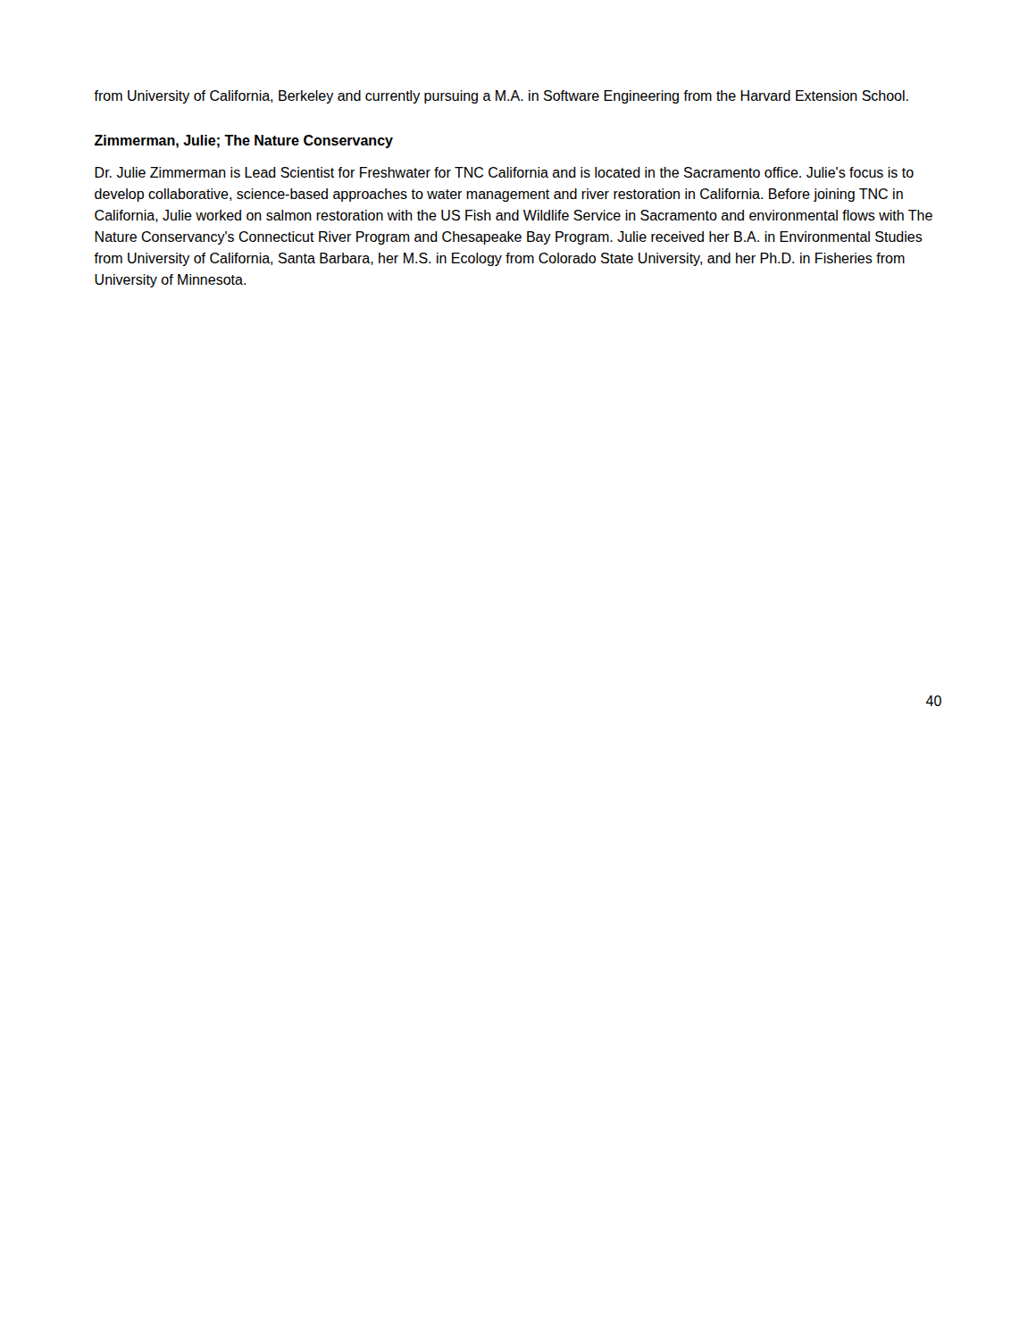from University of California, Berkeley and currently pursuing a M.A. in Software Engineering from the Harvard Extension School.
Zimmerman, Julie; The Nature Conservancy
Dr. Julie Zimmerman is Lead Scientist for Freshwater for TNC California and is located in the Sacramento office. Julie's focus is to develop collaborative, science-based approaches to water management and river restoration in California. Before joining TNC in California, Julie worked on salmon restoration with the US Fish and Wildlife Service in Sacramento and environmental flows with The Nature Conservancy's Connecticut River Program and Chesapeake Bay Program. Julie received her B.A. in Environmental Studies from University of California, Santa Barbara, her M.S. in Ecology from Colorado State University, and her Ph.D. in Fisheries from University of Minnesota.
40